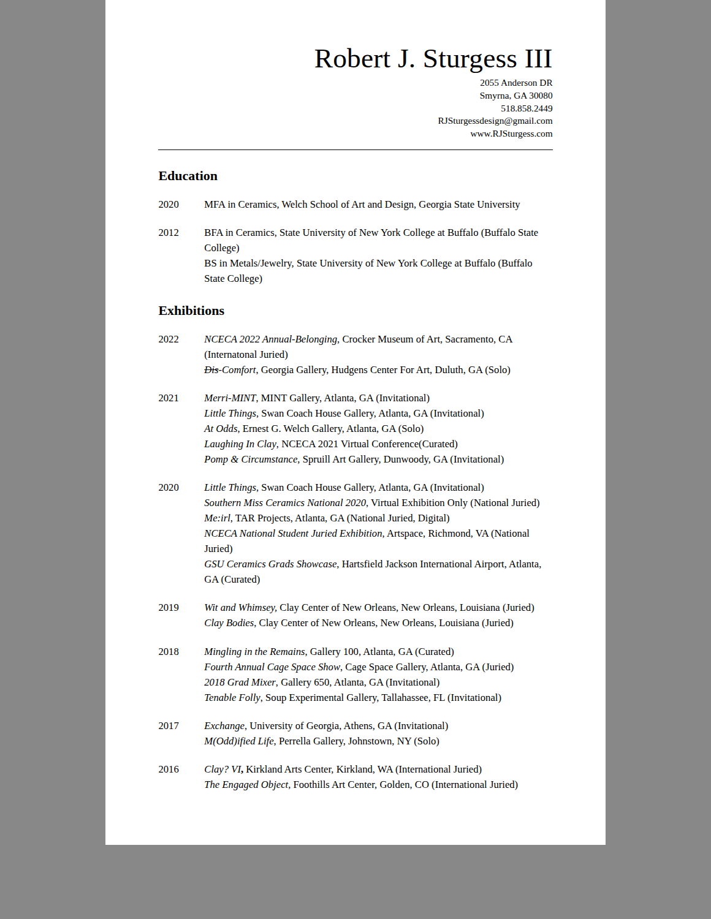Robert J. Sturgess III
2055 Anderson DR
Smyrna, GA 30080
518.858.2449
RJSturgessdesign@gmail.com
www.RJSturgess.com
Education
| 2020 | MFA in Ceramics, Welch School of Art and Design, Georgia State University |
| 2012 | BFA in Ceramics, State University of New York College at Buffalo (Buffalo State College) BS in Metals/Jewelry, State University of New York College at Buffalo (Buffalo State College) |
Exhibitions
| 2022 | NCECA 2022 Annual-Belonging , Crocker Museum of Art, Sacramento, CA (Internatonal Juried) Dis -Comfort , Georgia Gallery, Hudgens Center For Art, Duluth, GA (Solo) |
| 2021 | Merri-MINT , MINT Gallery, Atlanta, GA (Invitational) Little Things , Swan Coach House Gallery, Atlanta, GA (Invitational) At Odds , Ernest G. Welch Gallery, Atlanta, GA (Solo) Laughing In Clay , NCECA 2021 Virtual Conference(Curated) Pomp & Circumstance , Spruill Art Gallery, Dunwoody, GA (Invitational) |
| 2020 | Little Things , Swan Coach House Gallery, Atlanta, GA (Invitational) Southern Miss Ceramics National 2020 , Virtual Exhibition Only (National Juried) Me:irl , TAR Projects, Atlanta, GA (National Juried, Digital) NCECA National Student Juried Exhibition , Artspace, Richmond, VA (National Juried) GSU Ceramics Grads Showcase , Hartsfield Jackson International Airport, Atlanta, GA (Curated) |
| 2019 | Wit and Whimsey, Clay Center of New Orleans, New Orleans, Louisiana (Juried) Clay Bodies , Clay Center of New Orleans, New Orleans, Louisiana (Juried) |
| 2018 | Mingling in the Remains , Gallery 100, Atlanta, GA (Curated) Fourth Annual Cage Space Show , Cage Space Gallery, Atlanta, GA (Juried) 2018 Grad Mixer , Gallery 650, Atlanta, GA (Invitational) Tenable Folly , Soup Experimental Gallery, Tallahassee, FL (Invitational) |
| 2017 | Exchange , University of Georgia, Athens, GA (Invitational) M(Odd)ified Life , Perrella Gallery, Johnstown, NY (Solo) |
| 2016 | Clay? VI , Kirkland Arts Center, Kirkland, WA (International Juried) The Engaged Object , Foothills Art Center, Golden, CO (International Juried) |